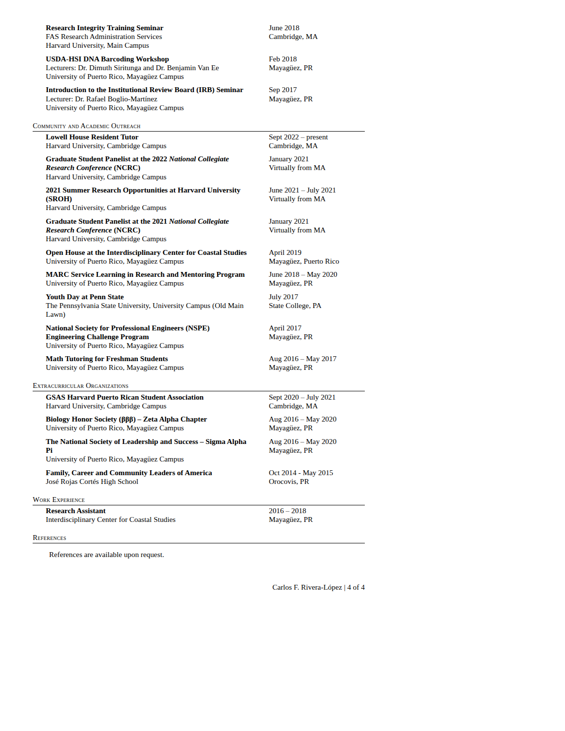Research Integrity Training Seminar FAS Research Administration Services Harvard University, Main Campus
June 2018 Cambridge, MA
USDA-HSI DNA Barcoding Workshop Lecturers: Dr. Dimuth Siritunga and Dr. Benjamin Van Ee University of Puerto Rico, Mayagüez Campus
Feb 2018 Mayagüez, PR
Introduction to the Institutional Review Board (IRB) Seminar Lecturer: Dr. Rafael Boglio-Martínez University of Puerto Rico, Mayagüez Campus
Sep 2017 Mayagüez, PR
Community and Academic Outreach
Lowell House Resident Tutor Harvard University, Cambridge Campus
Sept 2022 – present Cambridge, MA
Graduate Student Panelist at the 2022 National Collegiate Research Conference (NCRC) Harvard University, Cambridge Campus
January 2021 Virtually from MA
2021 Summer Research Opportunities at Harvard University (SROH) Harvard University, Cambridge Campus
June 2021 – July 2021 Virtually from MA
Graduate Student Panelist at the 2021 National Collegiate Research Conference (NCRC) Harvard University, Cambridge Campus
January 2021 Virtually from MA
Open House at the Interdisciplinary Center for Coastal Studies University of Puerto Rico, Mayagüez Campus
April 2019 Mayagüez, Puerto Rico
MARC Service Learning in Research and Mentoring Program University of Puerto Rico, Mayagüez Campus
June 2018 – May 2020 Mayagüez, PR
Youth Day at Penn State The Pennsylvania State University, University Campus (Old Main Lawn)
July 2017 State College, PA
National Society for Professional Engineers (NSPE) Engineering Challenge Program University of Puerto Rico, Mayagüez Campus
April 2017 Mayagüez, PR
Math Tutoring for Freshman Students University of Puerto Rico, Mayagüez Campus
Aug 2016 – May 2017 Mayagüez, PR
Extracurricular Organizations
GSAS Harvard Puerto Rican Student Association Harvard University, Cambridge Campus
Sept 2020 – July 2021 Cambridge, MA
Biology Honor Society (βββ) – Zeta Alpha Chapter University of Puerto Rico, Mayagüez Campus
Aug 2016 – May 2020 Mayagüez, PR
The National Society of Leadership and Success – Sigma Alpha Pi University of Puerto Rico, Mayagüez Campus
Aug 2016 – May 2020 Mayagüez, PR
Family, Career and Community Leaders of America José Rojas Cortés High School
Oct 2014 - May 2015 Orocovis, PR
Work Experience
Research Assistant Interdisciplinary Center for Coastal Studies
2016 – 2018 Mayagüez, PR
References
References are available upon request.
Carlos F. Rivera-López | 4 of 4